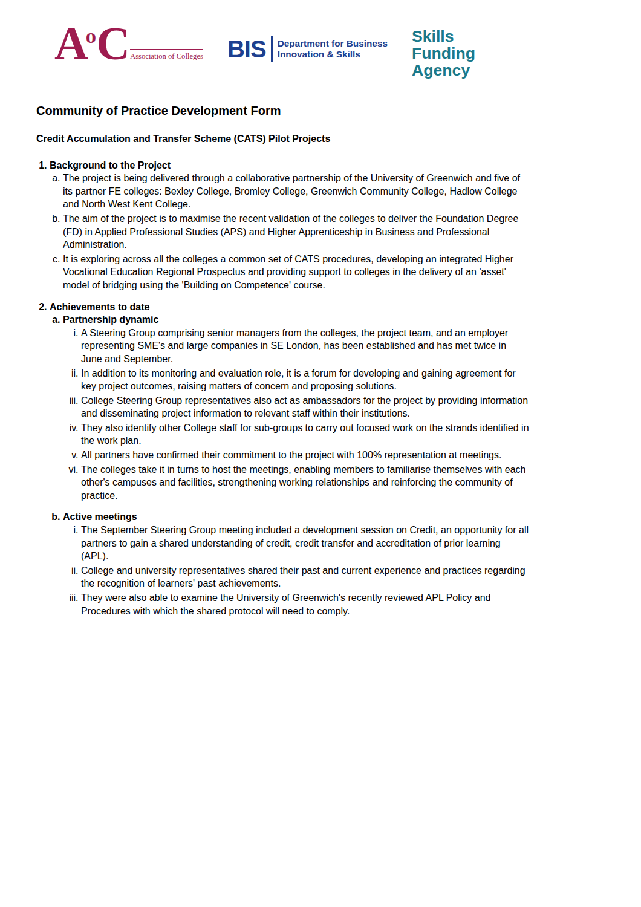AoC
Association of Colleges
BIS
Department for Business
Innovation & Skills
Skills
Funding
Agency
Community of Practice Development Form
Credit Accumulation and Transfer Scheme (CATS) Pilot Projects
Background to the Project
The project is being delivered through a collaborative partnership of the University of Greenwich and five of its partner FE colleges: Bexley College, Bromley College, Greenwich Community College, Hadlow College and North West Kent College.
The aim of the project is to maximise the recent validation of the colleges to deliver the Foundation Degree (FD) in Applied Professional Studies (APS) and Higher Apprenticeship in Business and Professional Administration.
It is exploring across all the colleges a common set of CATS procedures, developing an integrated Higher Vocational Education Regional Prospectus and providing support to colleges in the delivery of an 'asset' model of bridging using the 'Building on Competence' course.
Achievements to date
Partnership dynamic
A Steering Group comprising senior managers from the colleges, the project team, and an employer representing SME's and large companies in SE London, has been established and has met twice in June and September.
In addition to its monitoring and evaluation role, it is a forum for developing and gaining agreement for key project outcomes, raising matters of concern and proposing solutions.
College Steering Group representatives also act as ambassadors for the project by providing information and disseminating project information to relevant staff within their institutions.
They also identify other College staff for sub-groups to carry out focused work on the strands identified in the work plan.
All partners have confirmed their commitment to the project with 100% representation at meetings.
The colleges take it in turns to host the meetings, enabling members to familiarise themselves with each other's campuses and facilities, strengthening working relationships and reinforcing the community of practice.
Active meetings
The September Steering Group meeting included a development session on Credit, an opportunity for all partners to gain a shared understanding of credit, credit transfer and accreditation of prior learning (APL).
College and university representatives shared their past and current experience and practices regarding the recognition of learners' past achievements.
They were also able to examine the University of Greenwich's recently reviewed APL Policy and Procedures with which the shared protocol will need to comply.